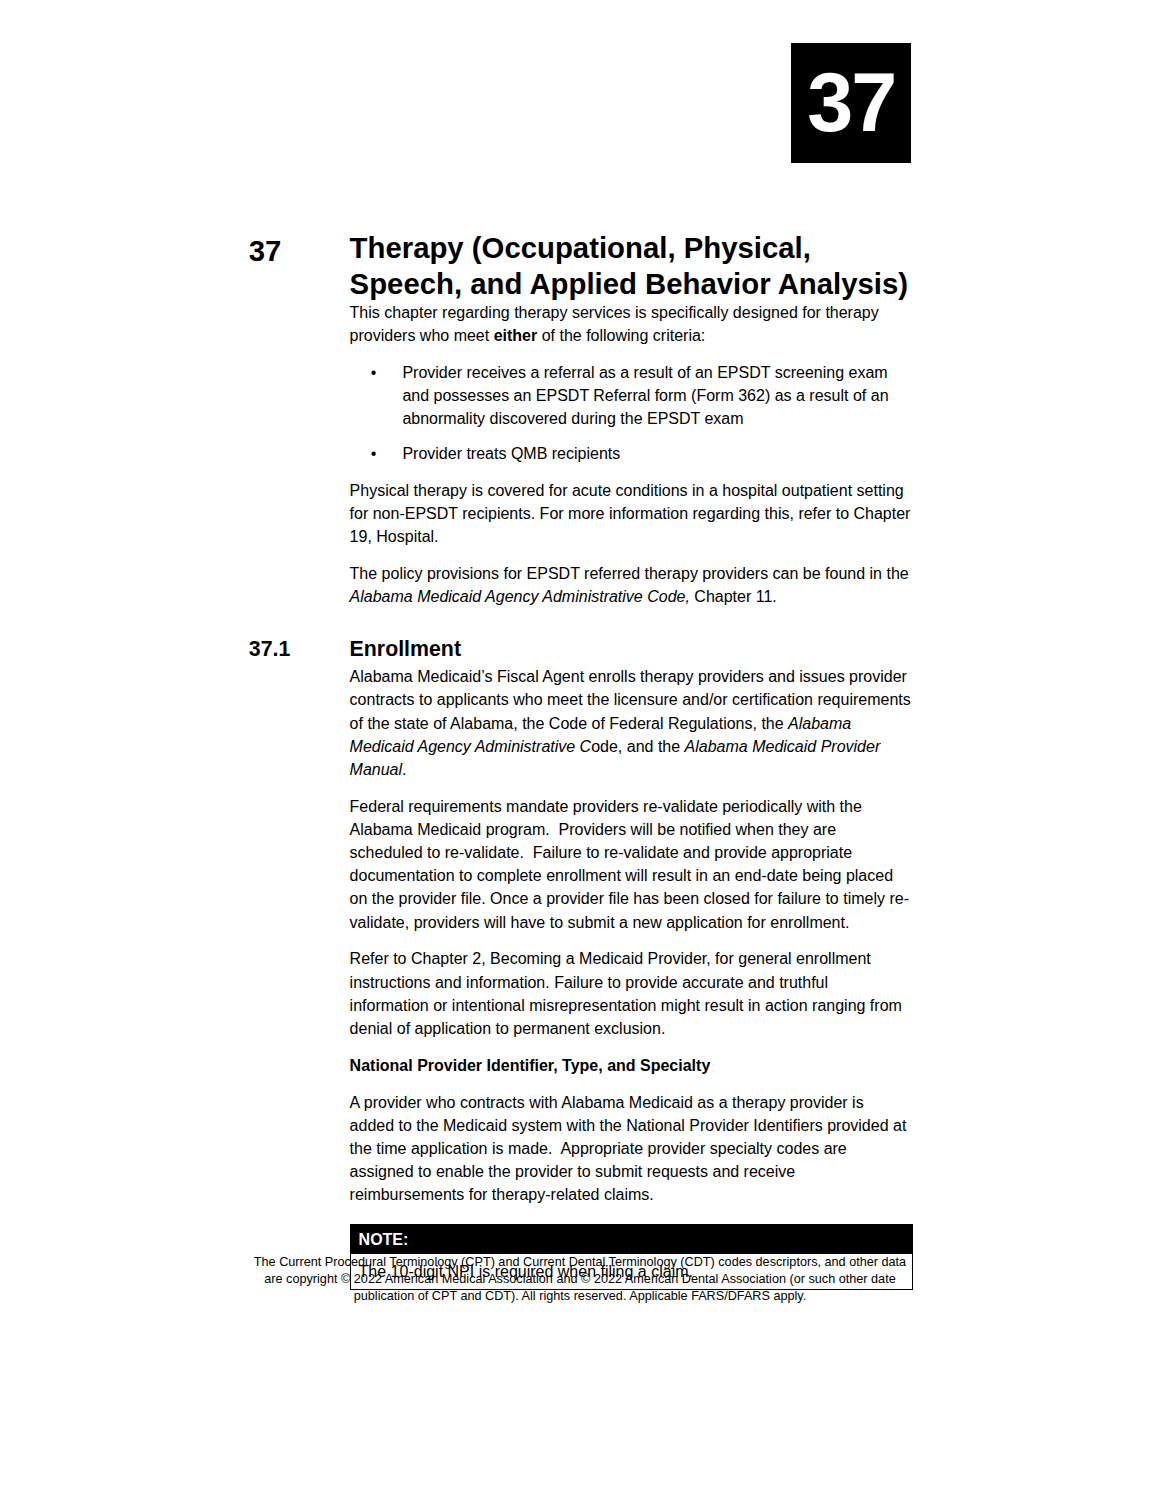37
37
Therapy (Occupational, Physical, Speech, and Applied Behavior Analysis)
This chapter regarding therapy services is specifically designed for therapy providers who meet either of the following criteria:
Provider receives a referral as a result of an EPSDT screening exam and possesses an EPSDT Referral form (Form 362) as a result of an abnormality discovered during the EPSDT exam
Provider treats QMB recipients
Physical therapy is covered for acute conditions in a hospital outpatient setting for non-EPSDT recipients. For more information regarding this, refer to Chapter 19, Hospital.
The policy provisions for EPSDT referred therapy providers can be found in the Alabama Medicaid Agency Administrative Code, Chapter 11.
37.1
Enrollment
Alabama Medicaid’s Fiscal Agent enrolls therapy providers and issues provider contracts to applicants who meet the licensure and/or certification requirements of the state of Alabama, the Code of Federal Regulations, the Alabama Medicaid Agency Administrative Code, and the Alabama Medicaid Provider Manual.
Federal requirements mandate providers re-validate periodically with the Alabama Medicaid program. Providers will be notified when they are scheduled to re-validate. Failure to re-validate and provide appropriate documentation to complete enrollment will result in an end-date being placed on the provider file. Once a provider file has been closed for failure to timely re-validate, providers will have to submit a new application for enrollment.
Refer to Chapter 2, Becoming a Medicaid Provider, for general enrollment instructions and information. Failure to provide accurate and truthful information or intentional misrepresentation might result in action ranging from denial of application to permanent exclusion.
National Provider Identifier, Type, and Specialty
A provider who contracts with Alabama Medicaid as a therapy provider is added to the Medicaid system with the National Provider Identifiers provided at the time application is made. Appropriate provider specialty codes are assigned to enable the provider to submit requests and receive reimbursements for therapy-related claims.
NOTE:
The 10-digit NPI is required when filing a claim.
January 2022
37-1
The Current Procedural Terminology (CPT) and Current Dental Terminology (CDT) codes descriptors, and other data are copyright © 2022 American Medical Association and © 2022 American Dental Association (or such other date publication of CPT and CDT). All rights reserved. Applicable FARS/DFARS apply.